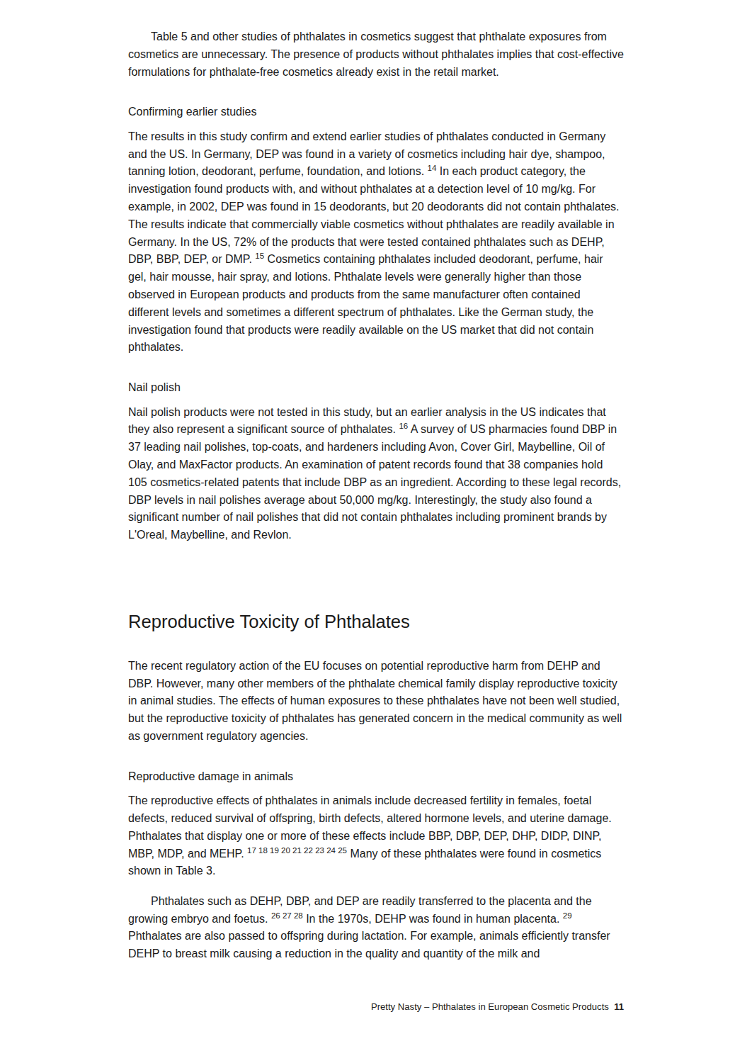Table 5 and other studies of phthalates in cosmetics suggest that phthalate exposures from cosmetics are unnecessary. The presence of products without phthalates implies that cost-effective formulations for phthalate-free cosmetics already exist in the retail market.
Confirming earlier studies
The results in this study confirm and extend earlier studies of phthalates conducted in Germany and the US. In Germany, DEP was found in a variety of cosmetics including hair dye, shampoo, tanning lotion, deodorant, perfume, foundation, and lotions. 14 In each product category, the investigation found products with, and without phthalates at a detection level of 10 mg/kg. For example, in 2002, DEP was found in 15 deodorants, but 20 deodorants did not contain phthalates. The results indicate that commercially viable cosmetics without phthalates are readily available in Germany. In the US, 72% of the products that were tested contained phthalates such as DEHP, DBP, BBP, DEP, or DMP. 15 Cosmetics containing phthalates included deodorant, perfume, hair gel, hair mousse, hair spray, and lotions. Phthalate levels were generally higher than those observed in European products and products from the same manufacturer often contained different levels and sometimes a different spectrum of phthalates. Like the German study, the investigation found that products were readily available on the US market that did not contain phthalates.
Nail polish
Nail polish products were not tested in this study, but an earlier analysis in the US indicates that they also represent a significant source of phthalates. 16 A survey of US pharmacies found DBP in 37 leading nail polishes, top-coats, and hardeners including Avon, Cover Girl, Maybelline, Oil of Olay, and MaxFactor products. An examination of patent records found that 38 companies hold 105 cosmetics-related patents that include DBP as an ingredient. According to these legal records, DBP levels in nail polishes average about 50,000 mg/kg. Interestingly, the study also found a significant number of nail polishes that did not contain phthalates including prominent brands by L'Oreal, Maybelline, and Revlon.
Reproductive Toxicity of Phthalates
The recent regulatory action of the EU focuses on potential reproductive harm from DEHP and DBP. However, many other members of the phthalate chemical family display reproductive toxicity in animal studies. The effects of human exposures to these phthalates have not been well studied, but the reproductive toxicity of phthalates has generated concern in the medical community as well as government regulatory agencies.
Reproductive damage in animals
The reproductive effects of phthalates in animals include decreased fertility in females, foetal defects, reduced survival of offspring, birth defects, altered hormone levels, and uterine damage. Phthalates that display one or more of these effects include BBP, DBP, DEP, DHP, DIDP, DINP, MBP, MDP, and MEHP. 17 18 19 20 21 22 23 24 25 Many of these phthalates were found in cosmetics shown in Table 3.
Phthalates such as DEHP, DBP, and DEP are readily transferred to the placenta and the growing embryo and foetus. 26 27 28 In the 1970s, DEHP was found in human placenta. 29 Phthalates are also passed to offspring during lactation. For example, animals efficiently transfer DEHP to breast milk causing a reduction in the quality and quantity of the milk and
Pretty Nasty – Phthalates in European Cosmetic Products 11